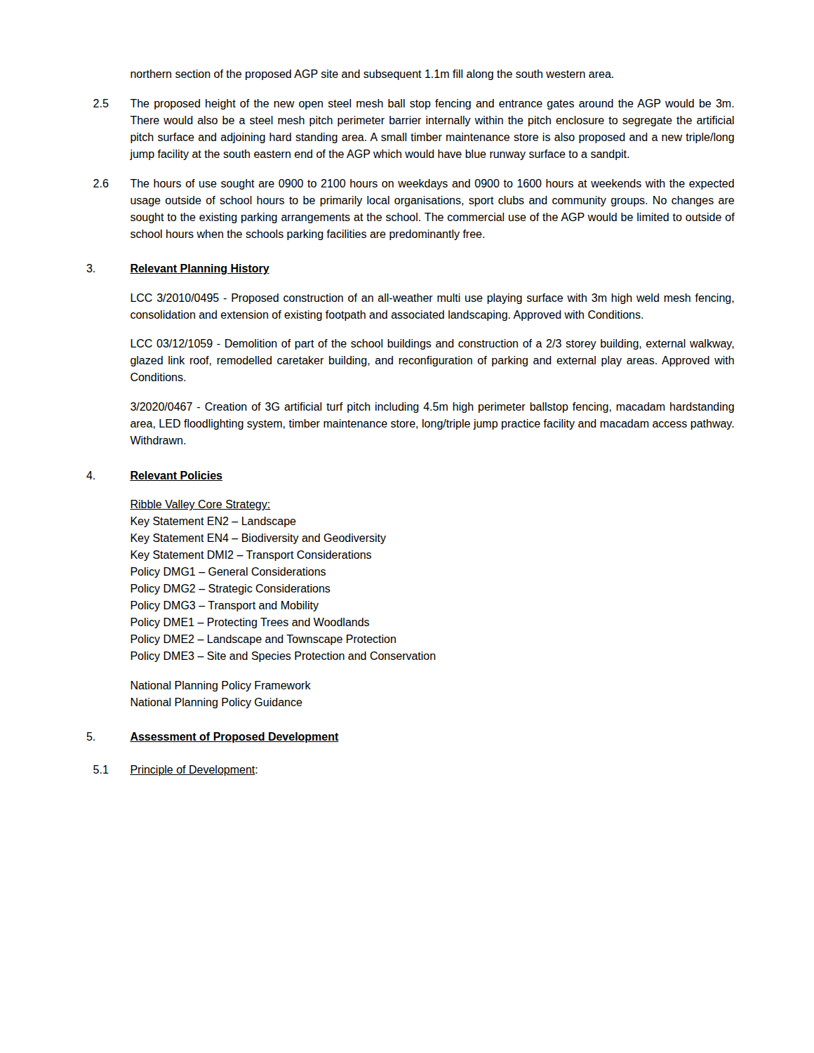northern section of the proposed AGP site and subsequent 1.1m fill along the south western area.
2.5
The proposed height of the new open steel mesh ball stop fencing and entrance gates around the AGP would be 3m. There would also be a steel mesh pitch perimeter barrier internally within the pitch enclosure to segregate the artificial pitch surface and adjoining hard standing area. A small timber maintenance store is also proposed and a new triple/long jump facility at the south eastern end of the AGP which would have blue runway surface to a sandpit.
2.6
The hours of use sought are 0900 to 2100 hours on weekdays and 0900 to 1600 hours at weekends with the expected usage outside of school hours to be primarily local organisations, sport clubs and community groups. No changes are sought to the existing parking arrangements at the school. The commercial use of the AGP would be limited to outside of school hours when the schools parking facilities are predominantly free.
3.
Relevant Planning History
LCC 3/2010/0495 - Proposed construction of an all-weather multi use playing surface with 3m high weld mesh fencing, consolidation and extension of existing footpath and associated landscaping. Approved with Conditions.
LCC 03/12/1059 - Demolition of part of the school buildings and construction of a 2/3 storey building, external walkway, glazed link roof, remodelled caretaker building, and reconfiguration of parking and external play areas. Approved with Conditions.
3/2020/0467 - Creation of 3G artificial turf pitch including 4.5m high perimeter ballstop fencing, macadam hardstanding area, LED floodlighting system, timber maintenance store, long/triple jump practice facility and macadam access pathway. Withdrawn.
4.
Relevant Policies
Ribble Valley Core Strategy:
Key Statement EN2 – Landscape
Key Statement EN4 – Biodiversity and Geodiversity
Key Statement DMI2 – Transport Considerations
Policy DMG1 – General Considerations
Policy DMG2 – Strategic Considerations
Policy DMG3 – Transport and Mobility
Policy DME1 – Protecting Trees and Woodlands
Policy DME2 – Landscape and Townscape Protection
Policy DME3 – Site and Species Protection and Conservation
National Planning Policy Framework
National Planning Policy Guidance
5.
Assessment of Proposed Development
5.1
Principle of Development: